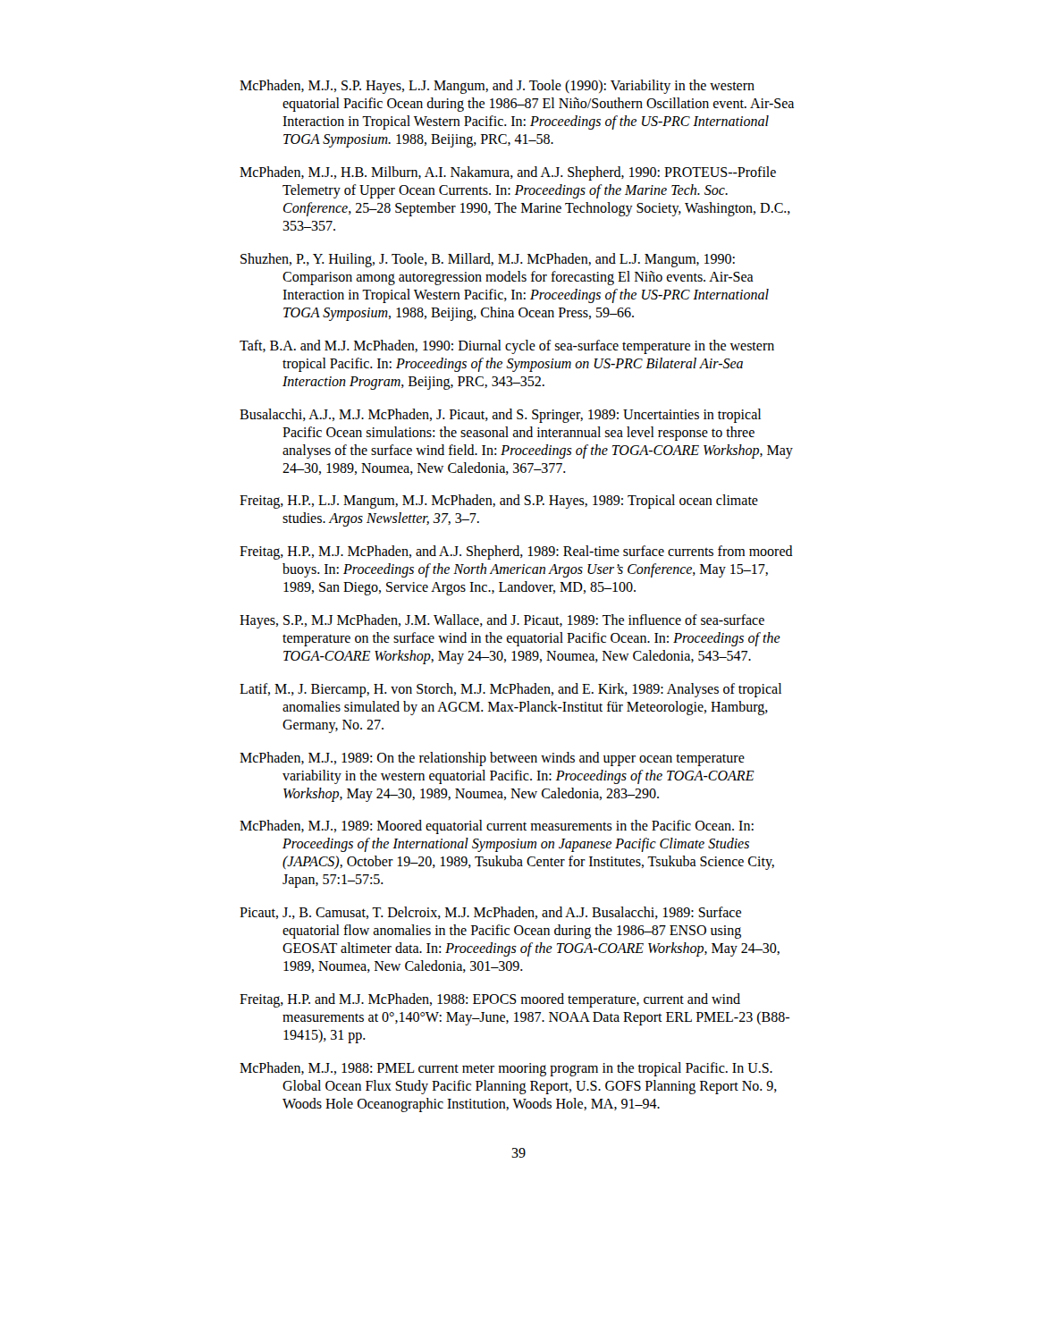McPhaden, M.J., S.P. Hayes, L.J. Mangum, and J. Toole (1990): Variability in the western equatorial Pacific Ocean during the 1986–87 El Niño/Southern Oscillation event. Air-Sea Interaction in Tropical Western Pacific. In: Proceedings of the US-PRC International TOGA Symposium. 1988, Beijing, PRC, 41–58.
McPhaden, M.J., H.B. Milburn, A.I. Nakamura, and A.J. Shepherd, 1990: PROTEUS--Profile Telemetry of Upper Ocean Currents. In: Proceedings of the Marine Tech. Soc. Conference, 25–28 September 1990, The Marine Technology Society, Washington, D.C., 353–357.
Shuzhen, P., Y. Huiling, J. Toole, B. Millard, M.J. McPhaden, and L.J. Mangum, 1990: Comparison among autoregression models for forecasting El Niño events. Air-Sea Interaction in Tropical Western Pacific, In: Proceedings of the US-PRC International TOGA Symposium, 1988, Beijing, China Ocean Press, 59–66.
Taft, B.A. and M.J. McPhaden, 1990: Diurnal cycle of sea-surface temperature in the western tropical Pacific. In: Proceedings of the Symposium on US-PRC Bilateral Air-Sea Interaction Program, Beijing, PRC, 343–352.
Busalacchi, A.J., M.J. McPhaden, J. Picaut, and S. Springer, 1989: Uncertainties in tropical Pacific Ocean simulations: the seasonal and interannual sea level response to three analyses of the surface wind field. In: Proceedings of the TOGA-COARE Workshop, May 24–30, 1989, Noumea, New Caledonia, 367–377.
Freitag, H.P., L.J. Mangum, M.J. McPhaden, and S.P. Hayes, 1989: Tropical ocean climate studies. Argos Newsletter, 37, 3–7.
Freitag, H.P., M.J. McPhaden, and A.J. Shepherd, 1989: Real-time surface currents from moored buoys. In: Proceedings of the North American Argos User’s Conference, May 15–17, 1989, San Diego, Service Argos Inc., Landover, MD, 85–100.
Hayes, S.P., M.J McPhaden, J.M. Wallace, and J. Picaut, 1989: The influence of sea-surface temperature on the surface wind in the equatorial Pacific Ocean. In: Proceedings of the TOGA-COARE Workshop, May 24–30, 1989, Noumea, New Caledonia, 543–547.
Latif, M., J. Biercamp, H. von Storch, M.J. McPhaden, and E. Kirk, 1989: Analyses of tropical anomalies simulated by an AGCM. Max-Planck-Institut für Meteorologie, Hamburg, Germany, No. 27.
McPhaden, M.J., 1989: On the relationship between winds and upper ocean temperature variability in the western equatorial Pacific. In: Proceedings of the TOGA-COARE Workshop, May 24–30, 1989, Noumea, New Caledonia, 283–290.
McPhaden, M.J., 1989: Moored equatorial current measurements in the Pacific Ocean. In: Proceedings of the International Symposium on Japanese Pacific Climate Studies (JAPACS), October 19–20, 1989, Tsukuba Center for Institutes, Tsukuba Science City, Japan, 57:1–57:5.
Picaut, J., B. Camusat, T. Delcroix, M.J. McPhaden, and A.J. Busalacchi, 1989: Surface equatorial flow anomalies in the Pacific Ocean during the 1986–87 ENSO using GEOSAT altimeter data. In: Proceedings of the TOGA-COARE Workshop, May 24–30, 1989, Noumea, New Caledonia, 301–309.
Freitag, H.P. and M.J. McPhaden, 1988: EPOCS moored temperature, current and wind measurements at 0°,140°W: May–June, 1987. NOAA Data Report ERL PMEL-23 (B88-19415), 31 pp.
McPhaden, M.J., 1988: PMEL current meter mooring program in the tropical Pacific. In U.S. Global Ocean Flux Study Pacific Planning Report, U.S. GOFS Planning Report No. 9, Woods Hole Oceanographic Institution, Woods Hole, MA, 91–94.
39